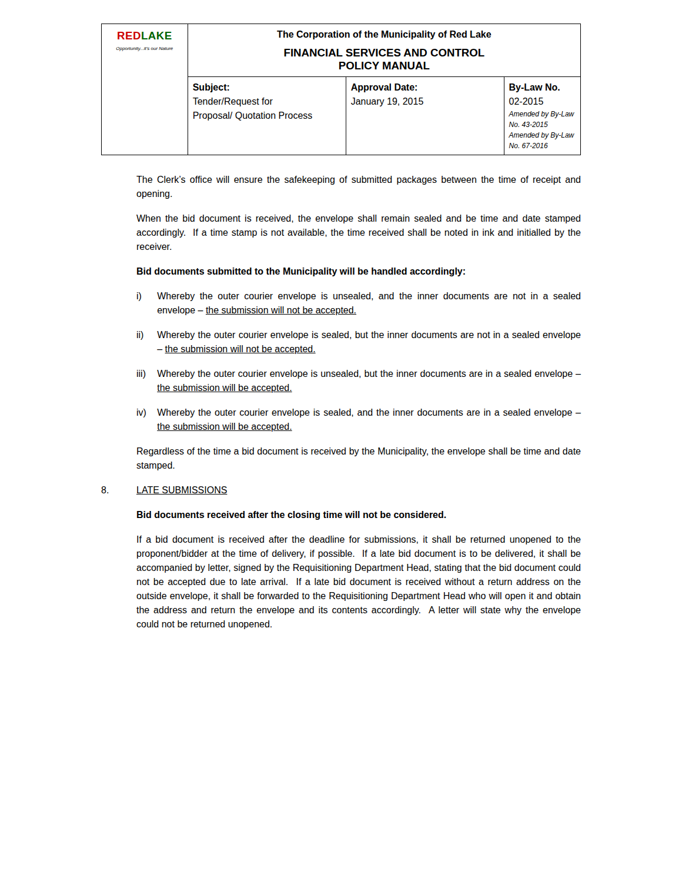| RED LAKE Opportunity...it's our Nature | The Corporation of the Municipality of Red Lake FINANCIAL SERVICES AND CONTROL POLICY MANUAL |
| Subject: Tender/Request for Proposal/ Quotation Process | Approval Date: January 19, 2015 | By-Law No. 02-2015 Amended by By-Law No. 43-2015 Amended by By-Law No. 67-2016 |
The Clerk’s office will ensure the safekeeping of submitted packages between the time of receipt and opening.
When the bid document is received, the envelope shall remain sealed and be time and date stamped accordingly. If a time stamp is not available, the time received shall be noted in ink and initialled by the receiver.
Bid documents submitted to the Municipality will be handled accordingly:
i) Whereby the outer courier envelope is unsealed, and the inner documents are not in a sealed envelope – the submission will not be accepted.
ii) Whereby the outer courier envelope is sealed, but the inner documents are not in a sealed envelope – the submission will not be accepted.
iii) Whereby the outer courier envelope is unsealed, but the inner documents are in a sealed envelope – the submission will be accepted.
iv) Whereby the outer courier envelope is sealed, and the inner documents are in a sealed envelope – the submission will be accepted.
Regardless of the time a bid document is received by the Municipality, the envelope shall be time and date stamped.
8.
LATE SUBMISSIONS
Bid documents received after the closing time will not be considered.
If a bid document is received after the deadline for submissions, it shall be returned unopened to the proponent/bidder at the time of delivery, if possible. If a late bid document is to be delivered, it shall be accompanied by letter, signed by the Requisitioning Department Head, stating that the bid document could not be accepted due to late arrival. If a late bid document is received without a return address on the outside envelope, it shall be forwarded to the Requisitioning Department Head who will open it and obtain the address and return the envelope and its contents accordingly. A letter will state why the envelope could not be returned unopened.